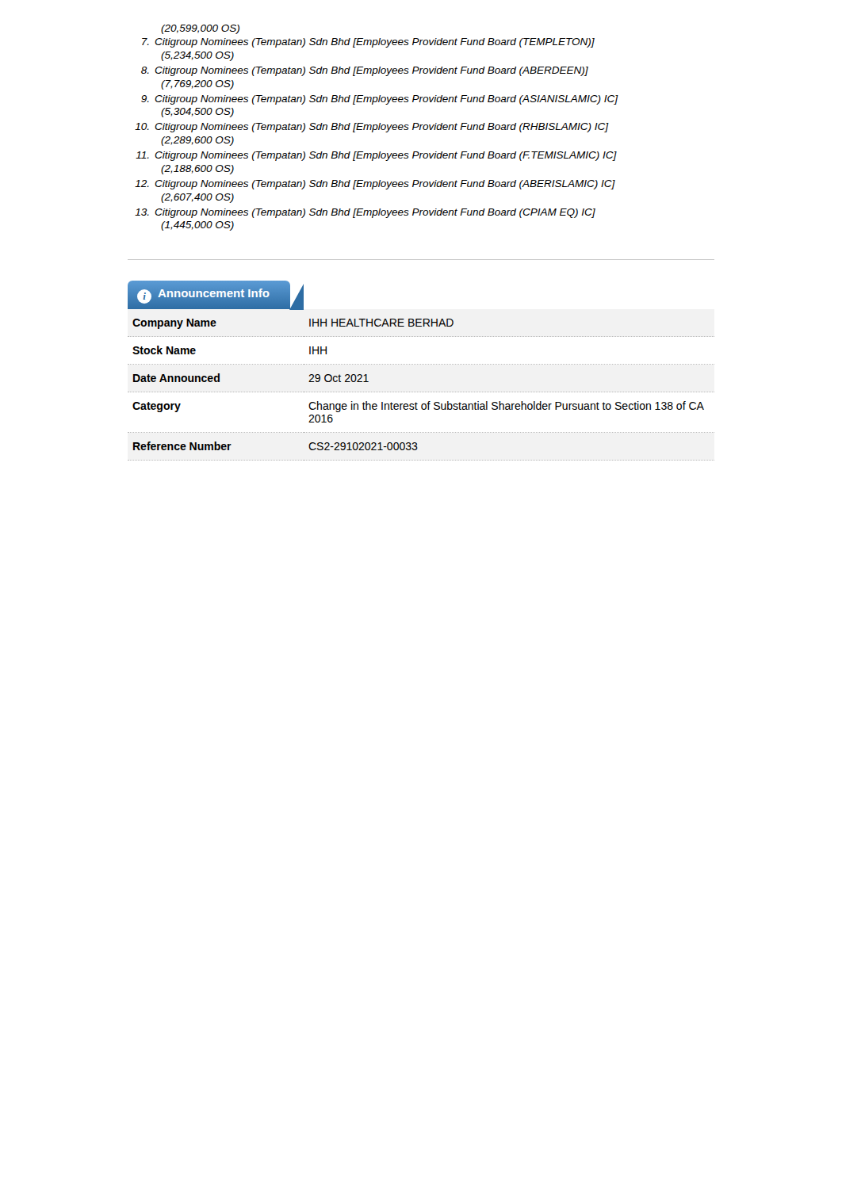(20,599,000 OS)
7. Citigroup Nominees (Tempatan) Sdn Bhd [Employees Provident Fund Board (TEMPLETON)](5,234,500 OS)
8. Citigroup Nominees (Tempatan) Sdn Bhd [Employees Provident Fund Board (ABERDEEN)](7,769,200 OS)
9. Citigroup Nominees (Tempatan) Sdn Bhd [Employees Provident Fund Board (ASIANISLAMIC) IC](5,304,500 OS)
10. Citigroup Nominees (Tempatan) Sdn Bhd [Employees Provident Fund Board (RHBISLAMIC) IC](2,289,600 OS)
11. Citigroup Nominees (Tempatan) Sdn Bhd [Employees Provident Fund Board (F.TEMISLAMIC) IC](2,188,600 OS)
12. Citigroup Nominees (Tempatan) Sdn Bhd [Employees Provident Fund Board (ABERISLAMIC) IC](2,607,400 OS)
13. Citigroup Nominees (Tempatan) Sdn Bhd [Employees Provident Fund Board (CPIAM EQ) IC](1,445,000 OS)
i Announcement Info
| Company Name | IHH HEALTHCARE BERHAD |
| Stock Name | IHH |
| Date Announced | 29 Oct 2021 |
| Category | Change in the Interest of Substantial Shareholder Pursuant to Section 138 of CA 2016 |
| Reference Number | CS2-29102021-00033 |